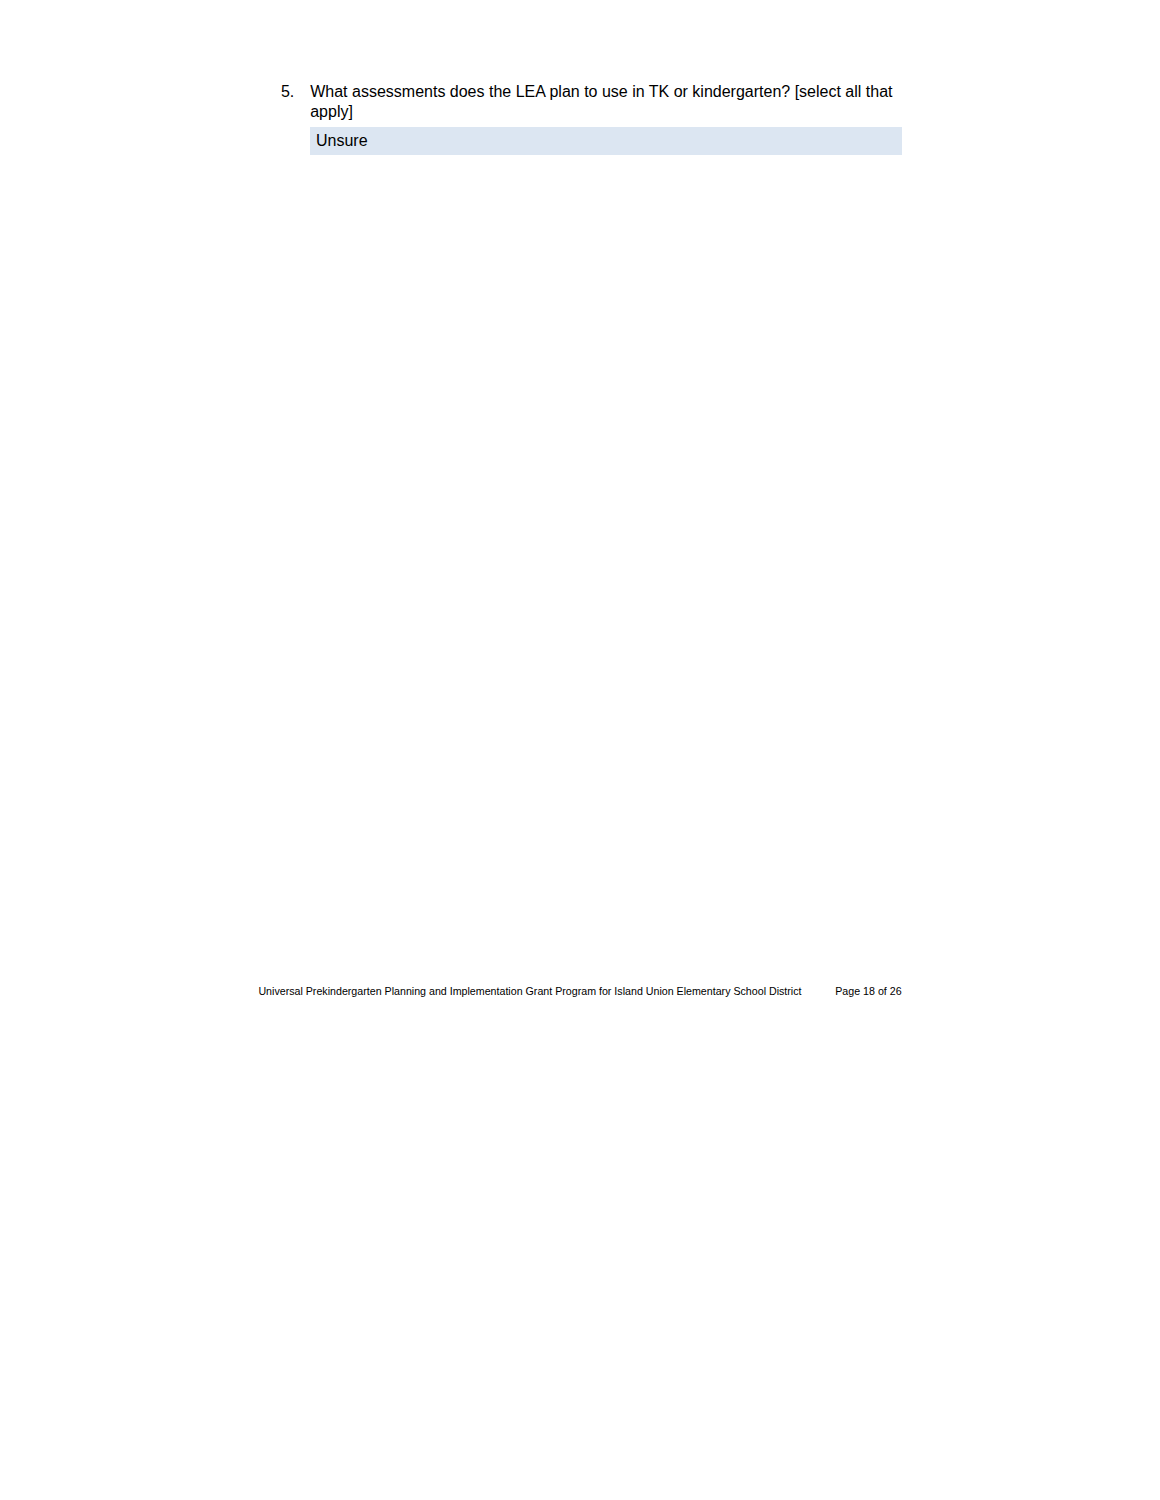What assessments does the LEA plan to use in TK or kindergarten? [select all that apply]
Unsure
Universal Prekindergarten Planning and Implementation Grant Program for Island Union Elementary School District
Page 18 of 26